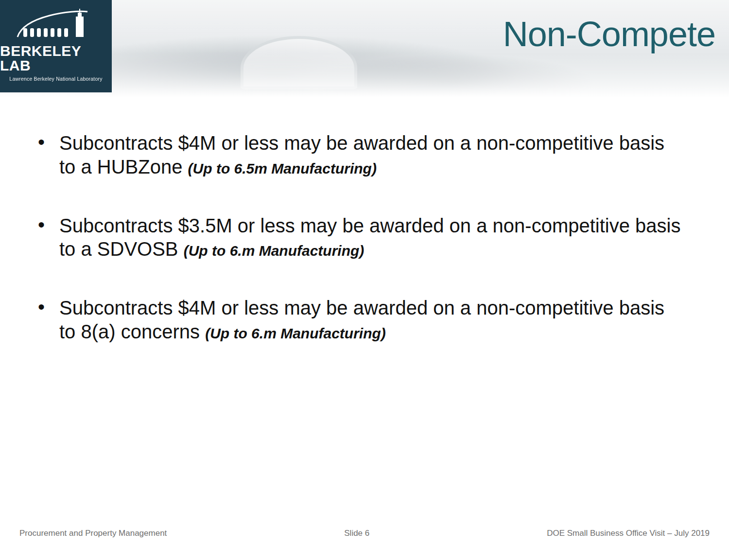BERKELEY LAB
Lawrence Berkeley National Laboratory
Non-Compete
Subcontracts $4M or less may be awarded on a non-competitive basis to a HUBZone (Up to 6.5m Manufacturing)
Subcontracts $3.5M or less may be awarded on a non-competitive basis to a SDVOSB (Up to 6.m Manufacturing)
Subcontracts $4M or less may be awarded on a non-competitive basis to 8(a) concerns (Up to 6.m Manufacturing)
Procurement and Property Management
Slide 6
DOE Small Business Office Visit – July 2019